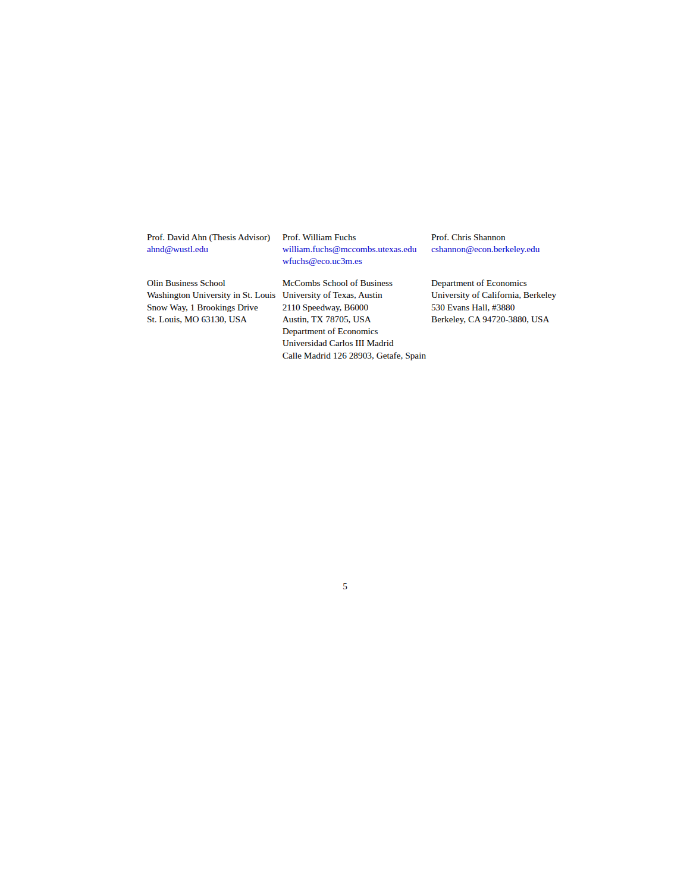| Prof. David Ahn (Thesis Advisor) | Prof. William Fuchs | Prof. Chris Shannon |
| ahnd@wustl.edu | william.fuchs@mccombs.utexas.edu | cshannon@econ.berkeley.edu |
| | wfuchs@eco.uc3m.es | |
| Olin Business School | McCombs School of Business | Department of Economics |
| Washington University in St. Louis | University of Texas, Austin | University of California, Berkeley |
| Snow Way, 1 Brookings Drive | 2110 Speedway, B6000 | 530 Evans Hall, #3880 |
| St. Louis, MO 63130, USA | Austin, TX 78705, USA | Berkeley, CA 94720-3880, USA |
| | Department of Economics | |
| | Universidad Carlos III Madrid | |
| | Calle Madrid 126 28903, Getafe, Spain | |
5